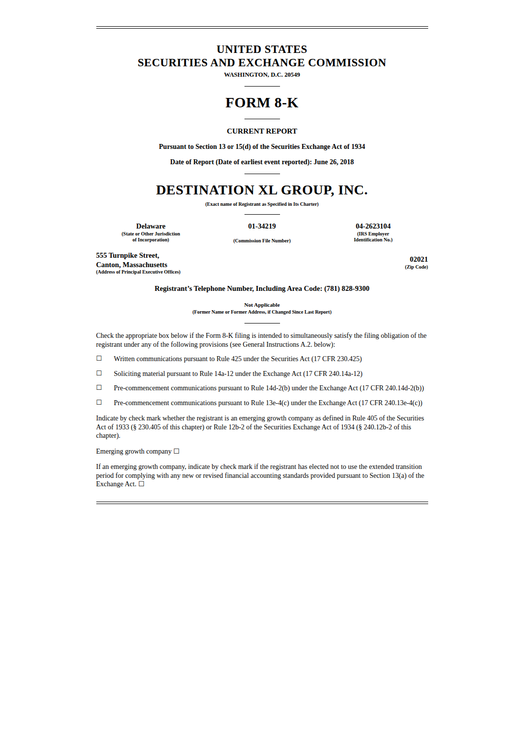UNITED STATESSECURITIES AND EXCHANGE COMMISSION
WASHINGTON, D.C. 20549
FORM 8-K
CURRENT REPORT
Pursuant to Section 13 or 15(d) of the Securities Exchange Act of 1934
Date of Report (Date of earliest event reported): June 26, 2018
DESTINATION XL GROUP, INC.
(Exact name of Registrant as Specified in Its Charter)
| Delaware (State or Other Jurisdiction of Incorporation) | 01-34219 (Commission File Number) | 04-2623104 (IRS Employer Identification No.) |
| 555 Turnpike Street, Canton, Massachusetts (Address of Principal Executive Offices) | 02021 (Zip Code) |
Registrant’s Telephone Number, Including Area Code: (781) 828-9300
Not Applicable
(Former Name or Former Address, if Changed Since Last Report)
Check the appropriate box below if the Form 8-K filing is intended to simultaneously satisfy the filing obligation of the registrant under any of the following provisions (see General Instructions A.2. below):
☐ Written communications pursuant to Rule 425 under the Securities Act (17 CFR 230.425)
☐ Soliciting material pursuant to Rule 14a-12 under the Exchange Act (17 CFR 240.14a-12)
☐ Pre-commencement communications pursuant to Rule 14d-2(b) under the Exchange Act (17 CFR 240.14d-2(b))
☐ Pre-commencement communications pursuant to Rule 13e-4(c) under the Exchange Act (17 CFR 240.13e-4(c))
Indicate by check mark whether the registrant is an emerging growth company as defined in Rule 405 of the Securities Act of 1933 (§ 230.405 of this chapter) or Rule 12b-2 of the Securities Exchange Act of 1934 (§ 240.12b-2 of this chapter).
Emerging growth company ☐
If an emerging growth company, indicate by check mark if the registrant has elected not to use the extended transition period for complying with any new or revised financial accounting standards provided pursuant to Section 13(a) of the Exchange Act. ☐